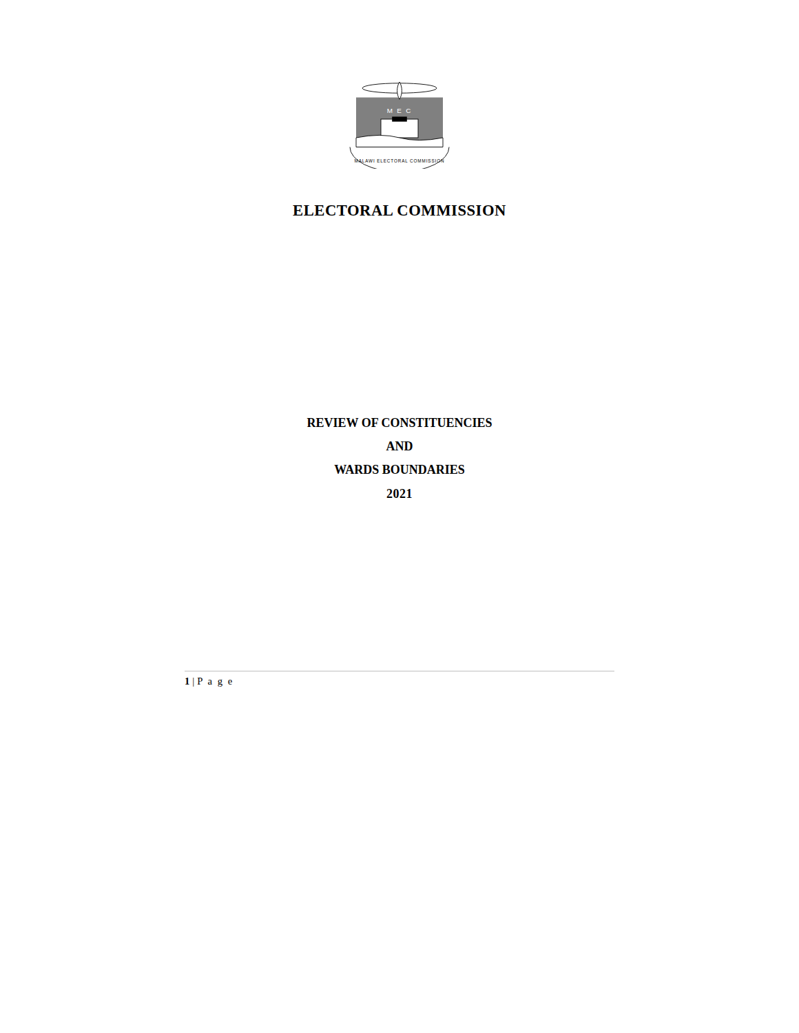Electoral Commission
Review of Constituencies
and
Wards Boundaries
2021
1|P a g e